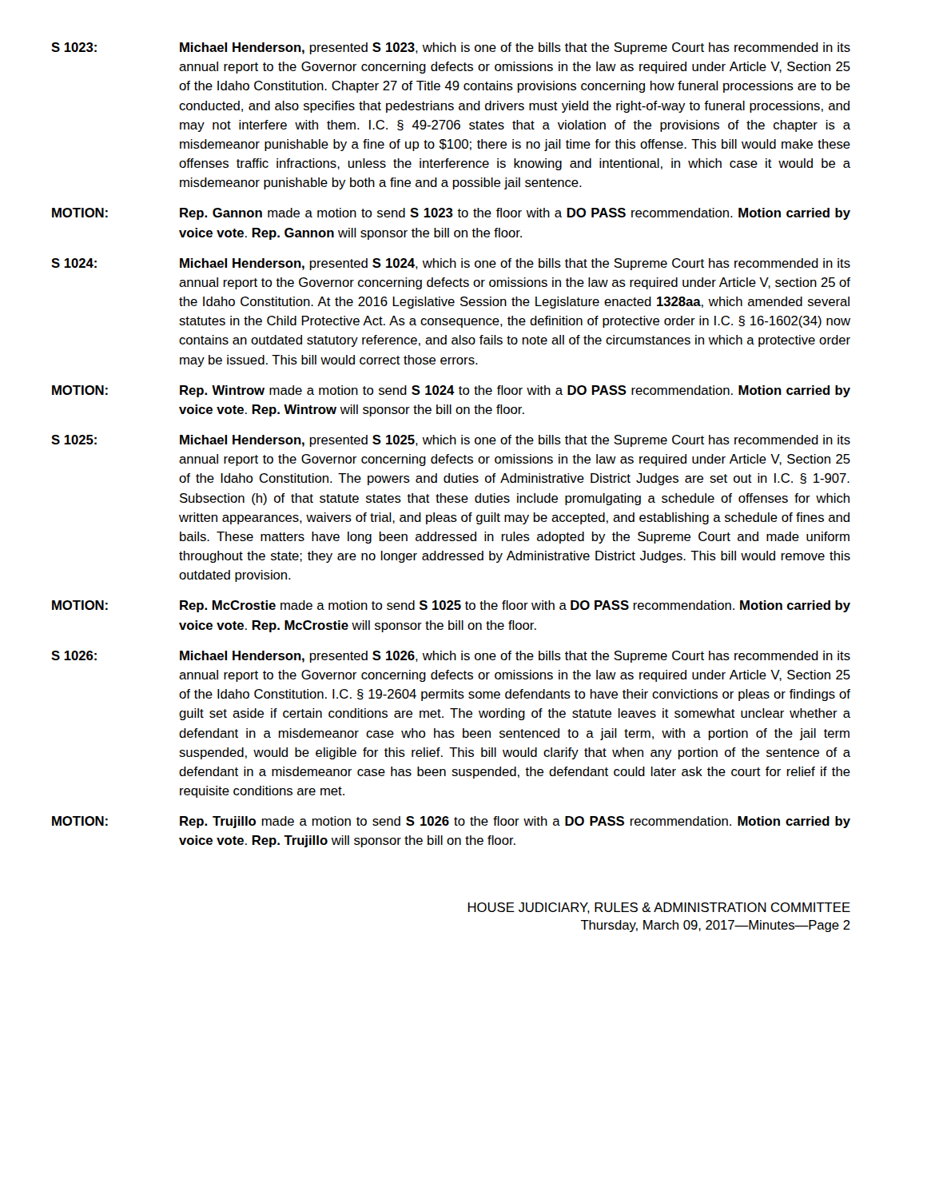S 1023:
Michael Henderson, presented S 1023, which is one of the bills that the Supreme Court has recommended in its annual report to the Governor concerning defects or omissions in the law as required under Article V, Section 25 of the Idaho Constitution. Chapter 27 of Title 49 contains provisions concerning how funeral processions are to be conducted, and also specifies that pedestrians and drivers must yield the right-of-way to funeral processions, and may not interfere with them. I.C. § 49-2706 states that a violation of the provisions of the chapter is a misdemeanor punishable by a fine of up to $100; there is no jail time for this offense. This bill would make these offenses traffic infractions, unless the interference is knowing and intentional, in which case it would be a misdemeanor punishable by both a fine and a possible jail sentence.
MOTION:
Rep. Gannon made a motion to send S 1023 to the floor with a DO PASS recommendation. Motion carried by voice vote. Rep. Gannon will sponsor the bill on the floor.
S 1024:
Michael Henderson, presented S 1024, which is one of the bills that the Supreme Court has recommended in its annual report to the Governor concerning defects or omissions in the law as required under Article V, section 25 of the Idaho Constitution. At the 2016 Legislative Session the Legislature enacted 1328aa, which amended several statutes in the Child Protective Act. As a consequence, the definition of protective order in I.C. § 16-1602(34) now contains an outdated statutory reference, and also fails to note all of the circumstances in which a protective order may be issued. This bill would correct those errors.
MOTION:
Rep. Wintrow made a motion to send S 1024 to the floor with a DO PASS recommendation. Motion carried by voice vote. Rep. Wintrow will sponsor the bill on the floor.
S 1025:
Michael Henderson, presented S 1025, which is one of the bills that the Supreme Court has recommended in its annual report to the Governor concerning defects or omissions in the law as required under Article V, Section 25 of the Idaho Constitution. The powers and duties of Administrative District Judges are set out in I.C. § 1-907. Subsection (h) of that statute states that these duties include promulgating a schedule of offenses for which written appearances, waivers of trial, and pleas of guilt may be accepted, and establishing a schedule of fines and bails. These matters have long been addressed in rules adopted by the Supreme Court and made uniform throughout the state; they are no longer addressed by Administrative District Judges. This bill would remove this outdated provision.
MOTION:
Rep. McCrostie made a motion to send S 1025 to the floor with a DO PASS recommendation. Motion carried by voice vote. Rep. McCrostie will sponsor the bill on the floor.
S 1026:
Michael Henderson, presented S 1026, which is one of the bills that the Supreme Court has recommended in its annual report to the Governor concerning defects or omissions in the law as required under Article V, Section 25 of the Idaho Constitution. I.C. § 19-2604 permits some defendants to have their convictions or pleas or findings of guilt set aside if certain conditions are met. The wording of the statute leaves it somewhat unclear whether a defendant in a misdemeanor case who has been sentenced to a jail term, with a portion of the jail term suspended, would be eligible for this relief. This bill would clarify that when any portion of the sentence of a defendant in a misdemeanor case has been suspended, the defendant could later ask the court for relief if the requisite conditions are met.
MOTION:
Rep. Trujillo made a motion to send S 1026 to the floor with a DO PASS recommendation. Motion carried by voice vote. Rep. Trujillo will sponsor the bill on the floor.
HOUSE JUDICIARY, RULES & ADMINISTRATION COMMITTEE
Thursday, March 09, 2017—Minutes—Page 2